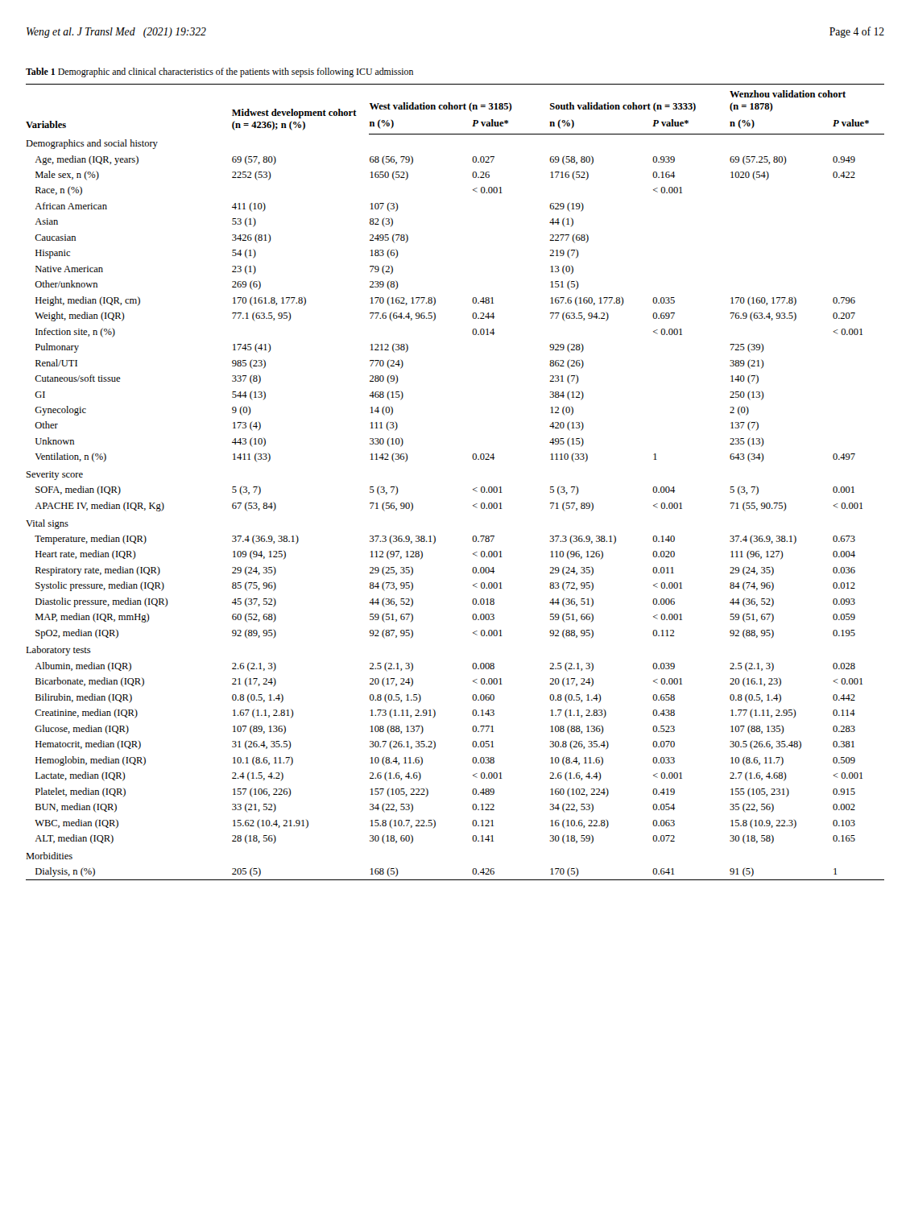Weng et al. J Transl Med (2021) 19:322
Page 4 of 12
Table 1 Demographic and clinical characteristics of the patients with sepsis following ICU admission
| Variables | Midwest development cohort (n = 4236); n (%) | West validation cohort (n = 3185) | South validation cohort (n = 3333) | Wenzhou validation cohort (n = 1878) |
| --- | --- | --- | --- | --- |
| n (%) | P value* | n (%) | P value* | n (%) | P value* |
| Demographics and social history |
| Age, median (IQR, years) | 69 (57, 80) | 68 (56, 79) | 0.027 | 69 (58, 80) | 0.939 | 69 (57.25, 80) | 0.949 |
| Male sex, n (%) | 2252 (53) | 1650 (52) | 0.26 | 1716 (52) | 0.164 | 1020 (54) | 0.422 |
| Race, n (%) | | | < 0.001 | | < 0.001 | | |
| African American | 411 (10) | 107 (3) | | 629 (19) | | | |
| Asian | 53 (1) | 82 (3) | | 44 (1) | | | |
| Caucasian | 3426 (81) | 2495 (78) | | 2277 (68) | | | |
| Hispanic | 54 (1) | 183 (6) | | 219 (7) | | | |
| Native American | 23 (1) | 79 (2) | | 13 (0) | | | |
| Other/unknown | 269 (6) | 239 (8) | | 151 (5) | | | |
| Height, median (IQR, cm) | 170 (161.8, 177.8) | 170 (162, 177.8) | 0.481 | 167.6 (160, 177.8) | 0.035 | 170 (160, 177.8) | 0.796 |
| Weight, median (IQR) | 77.1 (63.5, 95) | 77.6 (64.4, 96.5) | 0.244 | 77 (63.5, 94.2) | 0.697 | 76.9 (63.4, 93.5) | 0.207 |
| Infection site, n (%) | | | 0.014 | | < 0.001 | | < 0.001 |
| Pulmonary | 1745 (41) | 1212 (38) | | 929 (28) | | 725 (39) | |
| Renal/UTI | 985 (23) | 770 (24) | | 862 (26) | | 389 (21) | |
| Cutaneous/soft tissue | 337 (8) | 280 (9) | | 231 (7) | | 140 (7) | |
| GI | 544 (13) | 468 (15) | | 384 (12) | | 250 (13) | |
| Gynecologic | 9 (0) | 14 (0) | | 12 (0) | | 2 (0) | |
| Other | 173 (4) | 111 (3) | | 420 (13) | | 137 (7) | |
| Unknown | 443 (10) | 330 (10) | | 495 (15) | | 235 (13) | |
| Ventilation, n (%) | 1411 (33) | 1142 (36) | 0.024 | 1110 (33) | 1 | 643 (34) | 0.497 |
| Severity score |
| SOFA, median (IQR) | 5 (3, 7) | 5 (3, 7) | < 0.001 | 5 (3, 7) | 0.004 | 5 (3, 7) | 0.001 |
| APACHE IV, median (IQR, Kg) | 67 (53, 84) | 71 (56, 90) | < 0.001 | 71 (57, 89) | < 0.001 | 71 (55, 90.75) | < 0.001 |
| Vital signs |
| Temperature, median (IQR) | 37.4 (36.9, 38.1) | 37.3 (36.9, 38.1) | 0.787 | 37.3 (36.9, 38.1) | 0.140 | 37.4 (36.9, 38.1) | 0.673 |
| Heart rate, median (IQR) | 109 (94, 125) | 112 (97, 128) | < 0.001 | 110 (96, 126) | 0.020 | 111 (96, 127) | 0.004 |
| Respiratory rate, median (IQR) | 29 (24, 35) | 29 (25, 35) | 0.004 | 29 (24, 35) | 0.011 | 29 (24, 35) | 0.036 |
| Systolic pressure, median (IQR) | 85 (75, 96) | 84 (73, 95) | < 0.001 | 83 (72, 95) | < 0.001 | 84 (74, 96) | 0.012 |
| Diastolic pressure, median (IQR) | 45 (37, 52) | 44 (36, 52) | 0.018 | 44 (36, 51) | 0.006 | 44 (36, 52) | 0.093 |
| MAP, median (IQR, mmHg) | 60 (52, 68) | 59 (51, 67) | 0.003 | 59 (51, 66) | < 0.001 | 59 (51, 67) | 0.059 |
| SpO2, median (IQR) | 92 (89, 95) | 92 (87, 95) | < 0.001 | 92 (88, 95) | 0.112 | 92 (88, 95) | 0.195 |
| Laboratory tests |
| Albumin, median (IQR) | 2.6 (2.1, 3) | 2.5 (2.1, 3) | 0.008 | 2.5 (2.1, 3) | 0.039 | 2.5 (2.1, 3) | 0.028 |
| Bicarbonate, median (IQR) | 21 (17, 24) | 20 (17, 24) | < 0.001 | 20 (17, 24) | < 0.001 | 20 (16.1, 23) | < 0.001 |
| Bilirubin, median (IQR) | 0.8 (0.5, 1.4) | 0.8 (0.5, 1.5) | 0.060 | 0.8 (0.5, 1.4) | 0.658 | 0.8 (0.5, 1.4) | 0.442 |
| Creatinine, median (IQR) | 1.67 (1.1, 2.81) | 1.73 (1.11, 2.91) | 0.143 | 1.7 (1.1, 2.83) | 0.438 | 1.77 (1.11, 2.95) | 0.114 |
| Glucose, median (IQR) | 107 (89, 136) | 108 (88, 137) | 0.771 | 108 (88, 136) | 0.523 | 107 (88, 135) | 0.283 |
| Hematocrit, median (IQR) | 31 (26.4, 35.5) | 30.7 (26.1, 35.2) | 0.051 | 30.8 (26, 35.4) | 0.070 | 30.5 (26.6, 35.48) | 0.381 |
| Hemoglobin, median (IQR) | 10.1 (8.6, 11.7) | 10 (8.4, 11.6) | 0.038 | 10 (8.4, 11.6) | 0.033 | 10 (8.6, 11.7) | 0.509 |
| Lactate, median (IQR) | 2.4 (1.5, 4.2) | 2.6 (1.6, 4.6) | < 0.001 | 2.6 (1.6, 4.4) | < 0.001 | 2.7 (1.6, 4.68) | < 0.001 |
| Platelet, median (IQR) | 157 (106, 226) | 157 (105, 222) | 0.489 | 160 (102, 224) | 0.419 | 155 (105, 231) | 0.915 |
| BUN, median (IQR) | 33 (21, 52) | 34 (22, 53) | 0.122 | 34 (22, 53) | 0.054 | 35 (22, 56) | 0.002 |
| WBC, median (IQR) | 15.62 (10.4, 21.91) | 15.8 (10.7, 22.5) | 0.121 | 16 (10.6, 22.8) | 0.063 | 15.8 (10.9, 22.3) | 0.103 |
| ALT, median (IQR) | 28 (18, 56) | 30 (18, 60) | 0.141 | 30 (18, 59) | 0.072 | 30 (18, 58) | 0.165 |
| Morbidities |
| Dialysis, n (%) | 205 (5) | 168 (5) | 0.426 | 170 (5) | 0.641 | 91 (5) | 1 |